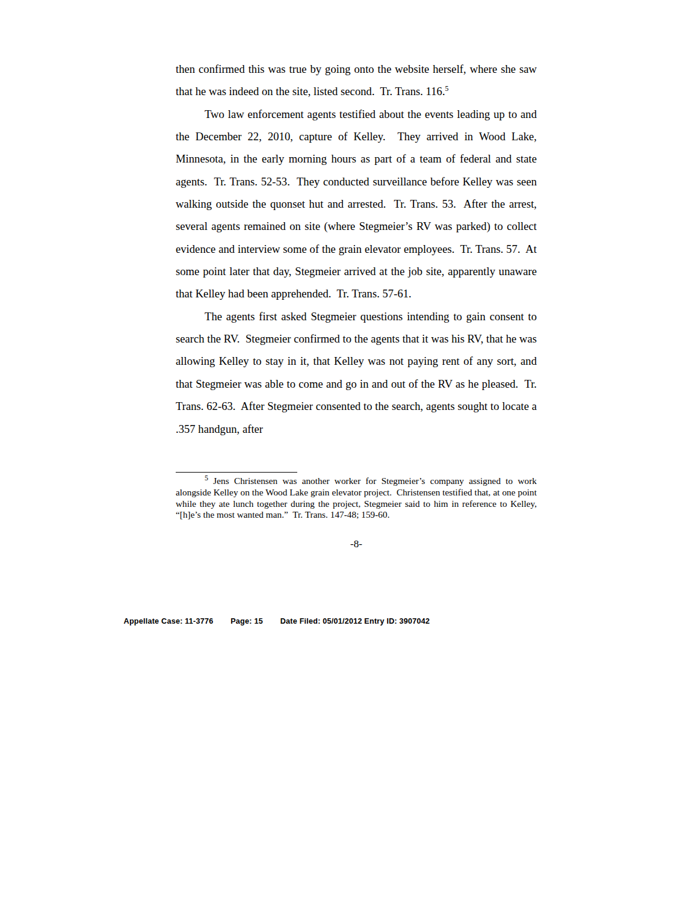then confirmed this was true by going onto the website herself, where she saw that he was indeed on the site, listed second. Tr. Trans. 116.5
Two law enforcement agents testified about the events leading up to and the December 22, 2010, capture of Kelley. They arrived in Wood Lake, Minnesota, in the early morning hours as part of a team of federal and state agents. Tr. Trans. 52-53. They conducted surveillance before Kelley was seen walking outside the quonset hut and arrested. Tr. Trans. 53. After the arrest, several agents remained on site (where Stegmeier’s RV was parked) to collect evidence and interview some of the grain elevator employees. Tr. Trans. 57. At some point later that day, Stegmeier arrived at the job site, apparently unaware that Kelley had been apprehended. Tr. Trans. 57-61.
The agents first asked Stegmeier questions intending to gain consent to search the RV. Stegmeier confirmed to the agents that it was his RV, that he was allowing Kelley to stay in it, that Kelley was not paying rent of any sort, and that Stegmeier was able to come and go in and out of the RV as he pleased. Tr. Trans. 62-63. After Stegmeier consented to the search, agents sought to locate a .357 handgun, after
5 Jens Christensen was another worker for Stegmeier’s company assigned to work alongside Kelley on the Wood Lake grain elevator project. Christensen testified that, at one point while they ate lunch together during the project, Stegmeier said to him in reference to Kelley, “[h]e’s the most wanted man.” Tr. Trans. 147-48; 159-60.
-8-
Appellate Case: 11-3776 Page: 15 Date Filed: 05/01/2012 Entry ID: 3907042